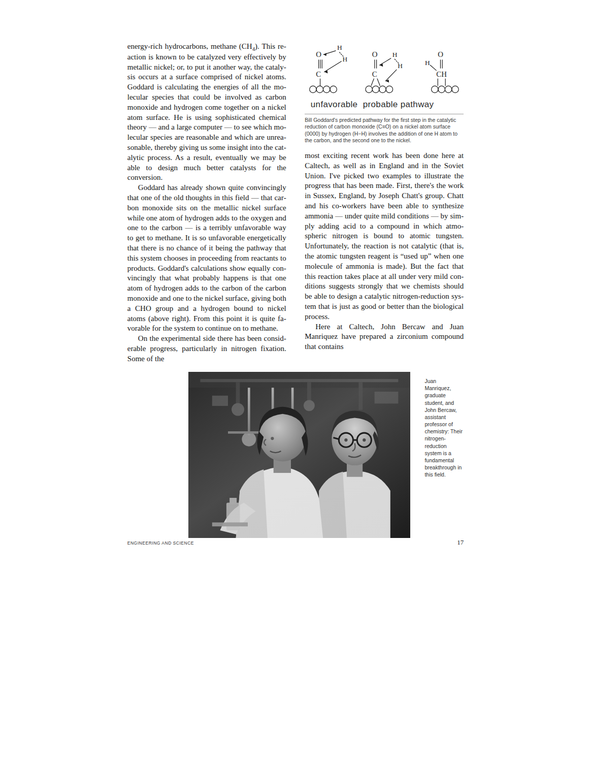energy-rich hydrocarbons, methane (CH4). This reaction is known to be catalyzed very effectively by metallic nickel; or, to put it another way, the catalysis occurs at a surface comprised of nickel atoms. Goddard is calculating the energies of all the molecular species that could be involved as carbon monoxide and hydrogen come together on a nickel atom surface. He is using sophisticated chemical theory — and a large computer — to see which molecular species are reasonable and which are unreasonable, thereby giving us some insight into the catalytic process. As a result, eventually we may be able to design much better catalysts for the conversion.
Goddard has already shown quite convincingly that one of the old thoughts in this field — that carbon monoxide sits on the metallic nickel surface while one atom of hydrogen adds to the oxygen and one to the carbon — is a terribly unfavorable way to get to methane. It is so unfavorable energetically that there is no chance of it being the pathway that this system chooses in proceeding from reactants to products. Goddard's calculations show equally convincingly that what probably happens is that one atom of hydrogen adds to the carbon of the carbon monoxide and one to the nickel surface, giving both a CHO group and a hydrogen bound to nickel atoms (above right). From this point it is quite favorable for the system to continue on to methane.
On the experimental side there has been considerable progress, particularly in nitrogen fixation. Some of the
O C H H O C H H O H CH
unfavorable probable pathway
Bill Goddard's predicted pathway for the first step in the catalytic reduction of carbon monoxide (C≡O) on a nickel atom surface (0000) by hydrogen (H−H) involves the addition of one H atom to the carbon, and the second one to the nickel.
most exciting recent work has been done here at Caltech, as well as in England and in the Soviet Union. I've picked two examples to illustrate the progress that has been made. First, there's the work in Sussex, England, by Joseph Chatt's group. Chatt and his co-workers have been able to synthesize ammonia — under quite mild conditions — by simply adding acid to a compound in which atmospheric nitrogen is bound to atomic tungsten. Unfortunately, the reaction is not catalytic (that is, the atomic tungsten reagent is “used up” when one molecule of ammonia is made). But the fact that this reaction takes place at all under very mild conditions suggests strongly that we chemists should be able to design a catalytic nitrogen-reduction system that is just as good or better than the biological process.
Here at Caltech, John Bercaw and Juan Manriquez have prepared a zirconium compound that contains
Juan Manriquez, graduate student, and John Bercaw, assistant professor of chemistry: Their nitrogen-reduction system is a fundamental breakthrough in this field.
ENGINEERING AND SCIENCE 17